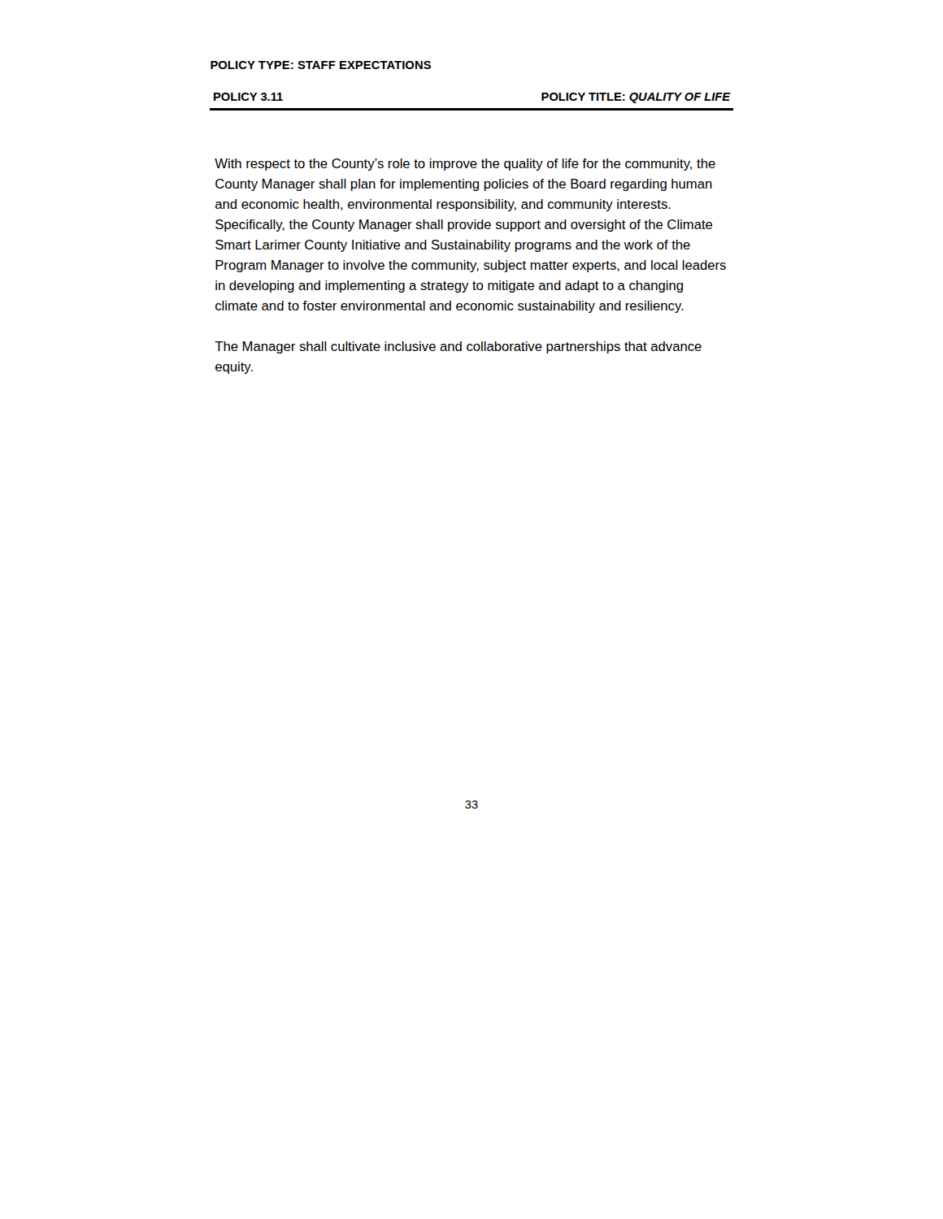POLICY TYPE: STAFF EXPECTATIONS
POLICY 3.11 POLICY TITLE: QUALITY OF LIFE
With respect to the County’s role to improve the quality of life for the community, the County Manager shall plan for implementing policies of the Board regarding human and economic health, environmental responsibility, and community interests. Specifically, the County Manager shall provide support and oversight of the Climate Smart Larimer County Initiative and Sustainability programs and the work of the Program Manager to involve the community, subject matter experts, and local leaders in developing and implementing a strategy to mitigate and adapt to a changing climate and to foster environmental and economic sustainability and resiliency.
The Manager shall cultivate inclusive and collaborative partnerships that advance equity.
33